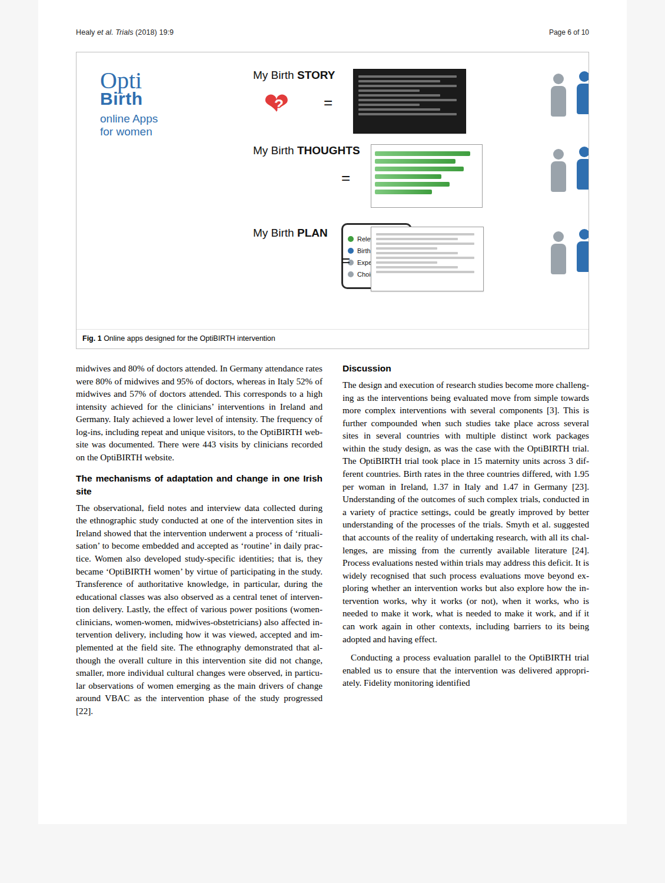Healy et al. Trials (2018) 19:9
Page 6 of 10
Opti
Birth
online Apps
for women
My Birth STORY
❤
?
=
My Birth THOUGHTS
=
My Birth PLAN
Relevant
Birth
Experience
Choices
=
Fig. 1 Online apps designed for the OptiBIRTH intervention
midwives and 80% of doctors attended. In Germany attendance rates were 80% of midwives and 95% of doctors, whereas in Italy 52% of midwives and 57% of doctors attended. This corresponds to a high intensity achieved for the clinicians’ interventions in Ireland and Germany. Italy achieved a lower level of intensity. The frequency of log-ins, including repeat and unique visitors, to the OptiBIRTH website was documented. There were 443 visits by clinicians recorded on the OptiBIRTH website.
The mechanisms of adaptation and change in one Irish site
The observational, field notes and interview data collected during the ethnographic study conducted at one of the intervention sites in Ireland showed that the intervention underwent a process of ‘ritualisation’ to become embedded and accepted as ‘routine’ in daily practice. Women also developed study-specific identities; that is, they became ‘OptiBIRTH women’ by virtue of participating in the study. Transference of authoritative knowledge, in particular, during the educational classes was also observed as a central tenet of intervention delivery. Lastly, the effect of various power positions (women-clinicians, women-women, midwives-obstetricians) also affected intervention delivery, including how it was viewed, accepted and implemented at the field site. The ethnography demonstrated that although the overall culture in this intervention site did not change, smaller, more individual cultural changes were observed, in particular observations of women emerging as the main drivers of change around VBAC as the intervention phase of the study progressed [22].
Discussion
The design and execution of research studies become more challenging as the interventions being evaluated move from simple towards more complex interventions with several components [3]. This is further compounded when such studies take place across several sites in several countries with multiple distinct work packages within the study design, as was the case with the OptiBIRTH trial. The OptiBIRTH trial took place in 15 maternity units across 3 different countries. Birth rates in the three countries differed, with 1.95 per woman in Ireland, 1.37 in Italy and 1.47 in Germany [23]. Understanding of the outcomes of such complex trials, conducted in a variety of practice settings, could be greatly improved by better understanding of the processes of the trials. Smyth et al. suggested that accounts of the reality of undertaking research, with all its challenges, are missing from the currently available literature [24]. Process evaluations nested within trials may address this deficit. It is widely recognised that such process evaluations move beyond exploring whether an intervention works but also explore how the intervention works, why it works (or not), when it works, who is needed to make it work, what is needed to make it work, and if it can work again in other contexts, including barriers to its being adopted and having effect.
Conducting a process evaluation parallel to the OptiBIRTH trial enabled us to ensure that the intervention was delivered appropriately. Fidelity monitoring identified